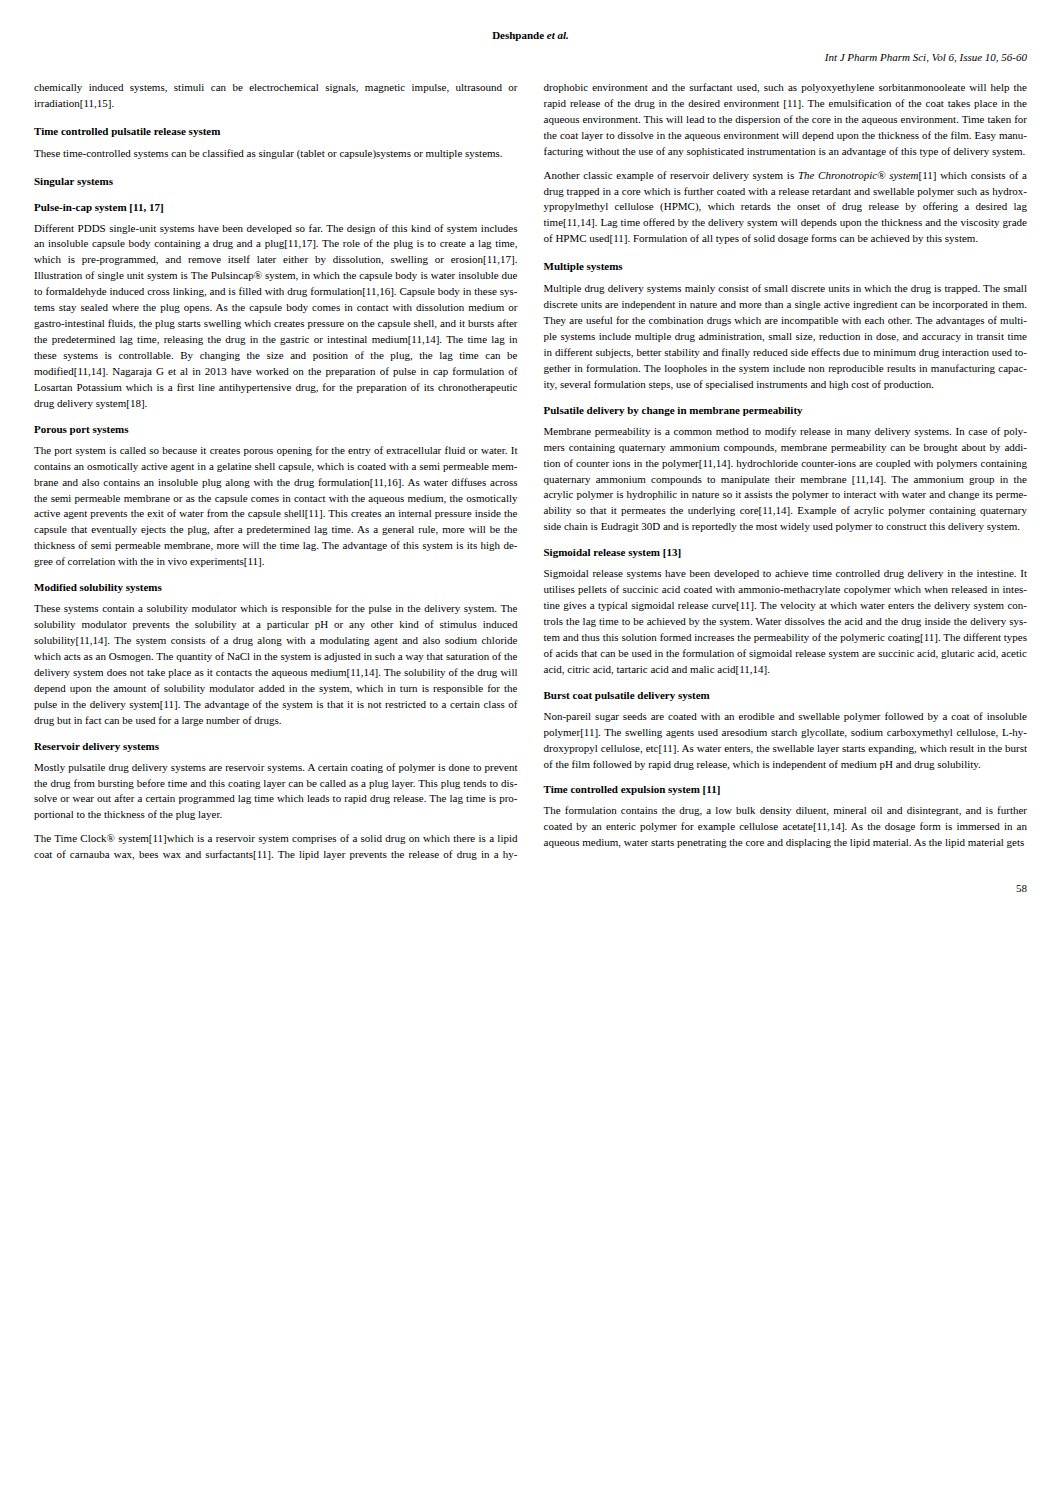Deshpande et al.
Int J Pharm Pharm Sci, Vol 6, Issue 10, 56-60
chemically induced systems, stimuli can be electrochemical signals, magnetic impulse, ultrasound or irradiation[11,15].
Time controlled pulsatile release system
These time-controlled systems can be classified as singular (tablet or capsule)systems or multiple systems.
Singular systems
Pulse-in-cap system [11, 17]
Different PDDS single-unit systems have been developed so far. The design of this kind of system includes an insoluble capsule body containing a drug and a plug[11,17]. The role of the plug is to create a lag time, which is pre-programmed, and remove itself later either by dissolution, swelling or erosion[11,17]. Illustration of single unit system is The Pulsincap® system, in which the capsule body is water insoluble due to formaldehyde induced cross linking, and is filled with drug formulation[11,16]. Capsule body in these systems stay sealed where the plug opens. As the capsule body comes in contact with dissolution medium or gastro-intestinal fluids, the plug starts swelling which creates pressure on the capsule shell, and it bursts after the predetermined lag time, releasing the drug in the gastric or intestinal medium[11,14]. The time lag in these systems is controllable. By changing the size and position of the plug, the lag time can be modified[11,14]. Nagaraja G et al in 2013 have worked on the preparation of pulse in cap formulation of Losartan Potassium which is a first line antihypertensive drug, for the preparation of its chronotherapeutic drug delivery system[18].
Porous port systems
The port system is called so because it creates porous opening for the entry of extracellular fluid or water. It contains an osmotically active agent in a gelatine shell capsule, which is coated with a semi permeable membrane and also contains an insoluble plug along with the drug formulation[11,16]. As water diffuses across the semi permeable membrane or as the capsule comes in contact with the aqueous medium, the osmotically active agent prevents the exit of water from the capsule shell[11]. This creates an internal pressure inside the capsule that eventually ejects the plug, after a predetermined lag time. As a general rule, more will be the thickness of semi permeable membrane, more will the time lag. The advantage of this system is its high degree of correlation with the in vivo experiments[11].
Modified solubility systems
These systems contain a solubility modulator which is responsible for the pulse in the delivery system. The solubility modulator prevents the solubility at a particular pH or any other kind of stimulus induced solubility[11,14]. The system consists of a drug along with a modulating agent and also sodium chloride which acts as an Osmogen. The quantity of NaCl in the system is adjusted in such a way that saturation of the delivery system does not take place as it contacts the aqueous medium[11,14]. The solubility of the drug will depend upon the amount of solubility modulator added in the system, which in turn is responsible for the pulse in the delivery system[11]. The advantage of the system is that it is not restricted to a certain class of drug but in fact can be used for a large number of drugs.
Reservoir delivery systems
Mostly pulsatile drug delivery systems are reservoir systems. A certain coating of polymer is done to prevent the drug from bursting before time and this coating layer can be called as a plug layer. This plug tends to dissolve or wear out after a certain programmed lag time which leads to rapid drug release. The lag time is proportional to the thickness of the plug layer.
The Time Clock® system[11]which is a reservoir system comprises of a solid drug on which there is a lipid coat of carnauba wax, bees wax and surfactants[11]. The lipid layer prevents the release of drug in a hydrophobic environment and the surfactant used, such as polyoxyethylene sorbitanmonooleate will help the rapid release of the drug in the desired environment [11]. The emulsification of the coat takes place in the aqueous environment. This will lead to the dispersion of the core in the aqueous environment. Time taken for the coat layer to dissolve in the aqueous environment will depend upon the thickness of the film. Easy manufacturing without the use of any sophisticated instrumentation is an advantage of this type of delivery system.
Another classic example of reservoir delivery system is The Chronotropic® system[11] which consists of a drug trapped in a core which is further coated with a release retardant and swellable polymer such as hydroxypropylmethyl cellulose (HPMC), which retards the onset of drug release by offering a desired lag time[11,14]. Lag time offered by the delivery system will depends upon the thickness and the viscosity grade of HPMC used[11]. Formulation of all types of solid dosage forms can be achieved by this system.
Multiple systems
Multiple drug delivery systems mainly consist of small discrete units in which the drug is trapped. The small discrete units are independent in nature and more than a single active ingredient can be incorporated in them. They are useful for the combination drugs which are incompatible with each other. The advantages of multiple systems include multiple drug administration, small size, reduction in dose, and accuracy in transit time in different subjects, better stability and finally reduced side effects due to minimum drug interaction used together in formulation. The loopholes in the system include non reproducible results in manufacturing capacity, several formulation steps, use of specialised instruments and high cost of production.
Pulsatile delivery by change in membrane permeability
Membrane permeability is a common method to modify release in many delivery systems. In case of polymers containing quaternary ammonium compounds, membrane permeability can be brought about by addition of counter ions in the polymer[11,14]. hydrochloride counter-ions are coupled with polymers containing quaternary ammonium compounds to manipulate their membrane [11,14]. The ammonium group in the acrylic polymer is hydrophilic in nature so it assists the polymer to interact with water and change its permeability so that it permeates the underlying core[11,14]. Example of acrylic polymer containing quaternary side chain is Eudragit 30D and is reportedly the most widely used polymer to construct this delivery system.
Sigmoidal release system [13]
Sigmoidal release systems have been developed to achieve time controlled drug delivery in the intestine. It utilises pellets of succinic acid coated with ammonio-methacrylate copolymer which when released in intestine gives a typical sigmoidal release curve[11]. The velocity at which water enters the delivery system controls the lag time to be achieved by the system. Water dissolves the acid and the drug inside the delivery system and thus this solution formed increases the permeability of the polymeric coating[11]. The different types of acids that can be used in the formulation of sigmoidal release system are succinic acid, glutaric acid, acetic acid, citric acid, tartaric acid and malic acid[11,14].
Burst coat pulsatile delivery system
Non-pareil sugar seeds are coated with an erodible and swellable polymer followed by a coat of insoluble polymer[11]. The swelling agents used aresodium starch glycollate, sodium carboxymethyl cellulose, L-hydroxypropyl cellulose, etc[11]. As water enters, the swellable layer starts expanding, which result in the burst of the film followed by rapid drug release, which is independent of medium pH and drug solubility.
Time controlled expulsion system [11]
The formulation contains the drug, a low bulk density diluent, mineral oil and disintegrant, and is further coated by an enteric polymer for example cellulose acetate[11,14]. As the dosage form is immersed in an aqueous medium, water starts penetrating the core and displacing the lipid material. As the lipid material gets
58